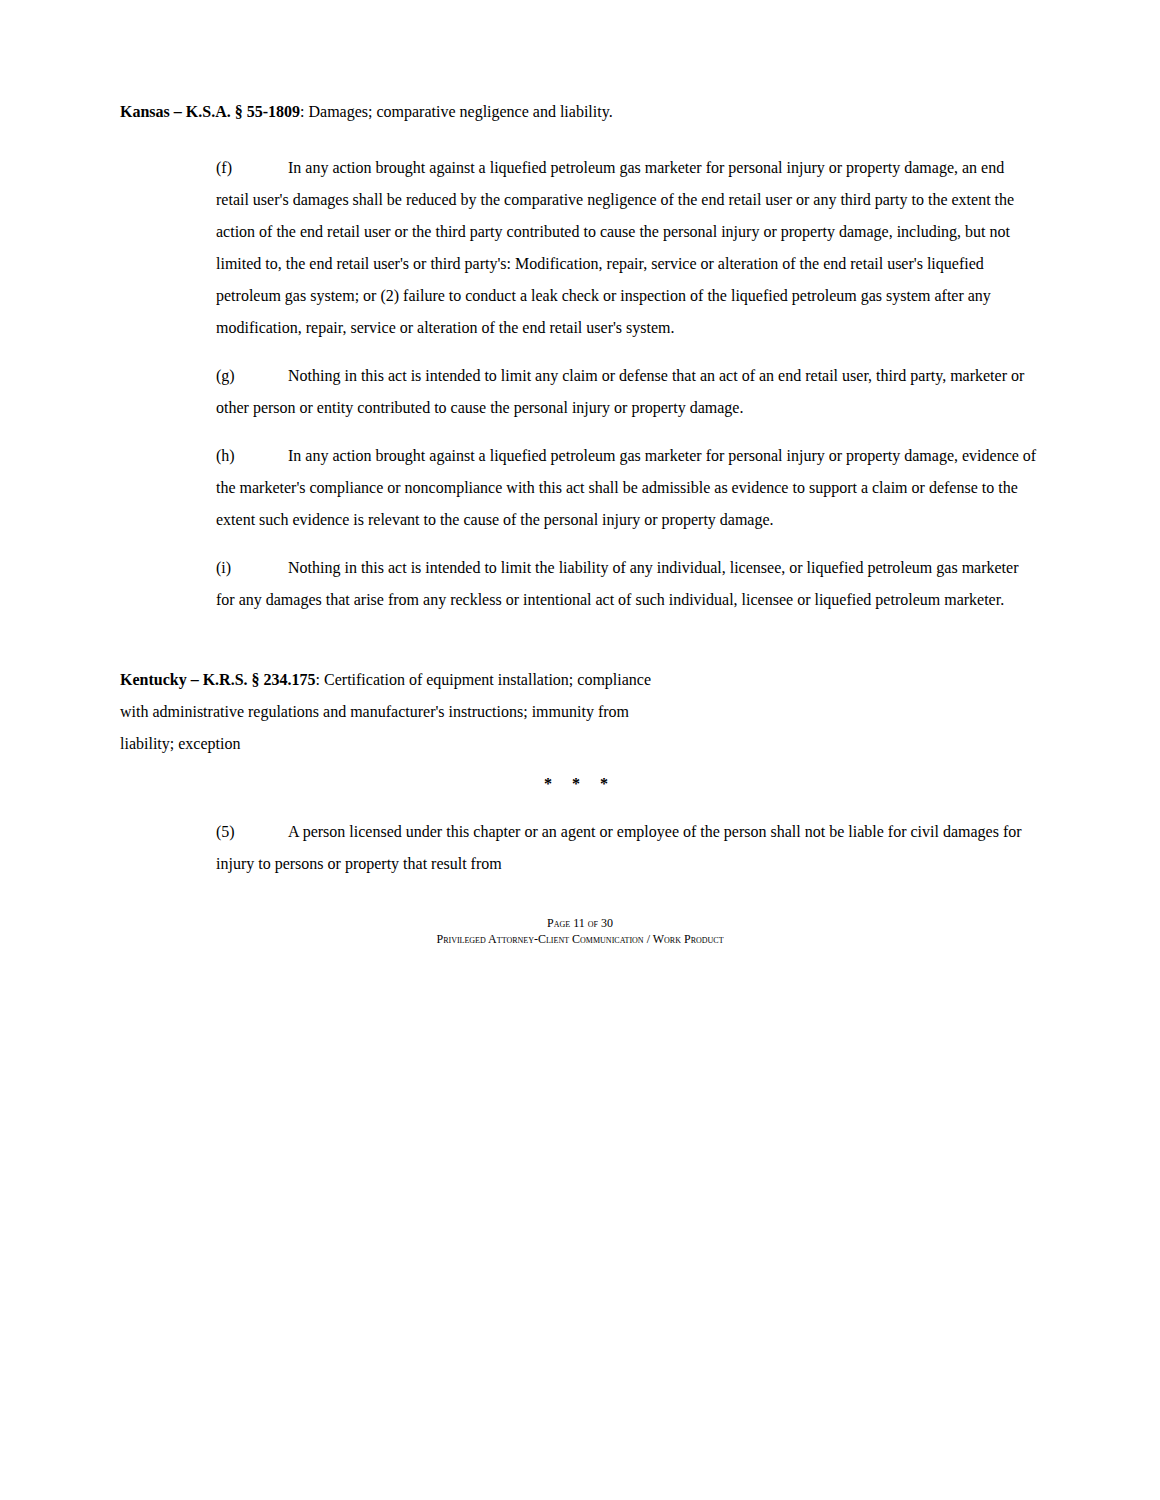Kansas – K.S.A. § 55-1809: Damages; comparative negligence and liability.
(f) In any action brought against a liquefied petroleum gas marketer for personal injury or property damage, an end retail user's damages shall be reduced by the comparative negligence of the end retail user or any third party to the extent the action of the end retail user or the third party contributed to cause the personal injury or property damage, including, but not limited to, the end retail user's or third party's: Modification, repair, service or alteration of the end retail user's liquefied petroleum gas system; or (2) failure to conduct a leak check or inspection of the liquefied petroleum gas system after any modification, repair, service or alteration of the end retail user's system.
(g) Nothing in this act is intended to limit any claim or defense that an act of an end retail user, third party, marketer or other person or entity contributed to cause the personal injury or property damage.
(h) In any action brought against a liquefied petroleum gas marketer for personal injury or property damage, evidence of the marketer's compliance or noncompliance with this act shall be admissible as evidence to support a claim or defense to the extent such evidence is relevant to the cause of the personal injury or property damage.
(i) Nothing in this act is intended to limit the liability of any individual, licensee, or liquefied petroleum gas marketer for any damages that arise from any reckless or intentional act of such individual, licensee or liquefied petroleum marketer.
Kentucky – K.R.S. § 234.175: Certification of equipment installation; compliance
with administrative regulations and manufacturer's instructions; immunity from
liability; exception
* * *
(5) A person licensed under this chapter or an agent or employee of the person shall not be liable for civil damages for injury to persons or property that result from
Page 11 of 30
Privileged Attorney-Client Communication / Work Product